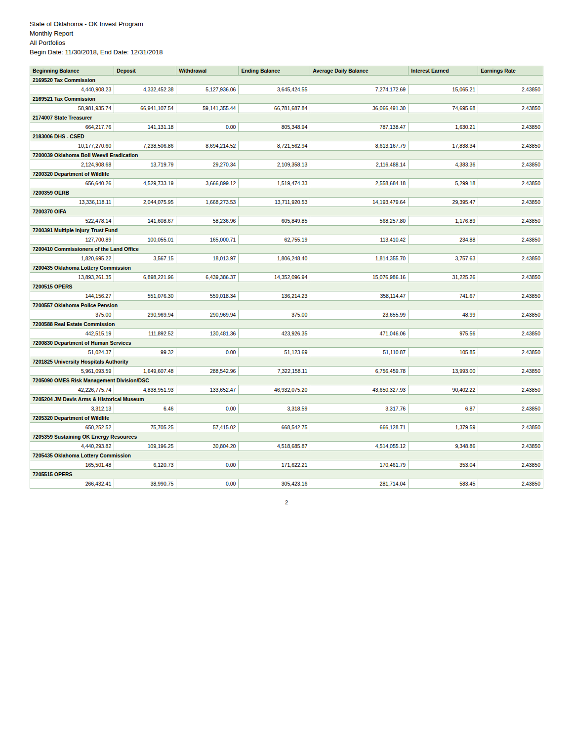State of Oklahoma - OK Invest Program
Monthly Report
All Portfolios
Begin Date: 11/30/2018, End Date: 12/31/2018
| Beginning Balance | Deposit | Withdrawal | Ending Balance | Average Daily Balance | Interest Earned | Earnings Rate |
| --- | --- | --- | --- | --- | --- | --- |
| 2169520 Tax Commission |
| 4,440,908.23 | 4,332,452.38 | 5,127,936.06 | 3,645,424.55 | 7,274,172.69 | 15,065.21 | 2.43850 |
| 2169521 Tax Commission |
| 58,981,935.74 | 66,941,107.54 | 59,141,355.44 | 66,781,687.84 | 36,066,491.30 | 74,695.68 | 2.43850 |
| 2174007 State Treasurer |
| 664,217.76 | 141,131.18 | 0.00 | 805,348.94 | 787,138.47 | 1,630.21 | 2.43850 |
| 2183006 DHS - CSED |
| 10,177,270.60 | 7,238,506.86 | 8,694,214.52 | 8,721,562.94 | 8,613,167.79 | 17,838.34 | 2.43850 |
| 7200039 Oklahoma Boll Weevil Eradication |
| 2,124,908.68 | 13,719.79 | 29,270.34 | 2,109,358.13 | 2,116,488.14 | 4,383.36 | 2.43850 |
| 7200320 Department of Wildlife |
| 656,640.26 | 4,529,733.19 | 3,666,899.12 | 1,519,474.33 | 2,558,684.18 | 5,299.18 | 2.43850 |
| 7200359 OERB |
| 13,336,118.11 | 2,044,075.95 | 1,668,273.53 | 13,711,920.53 | 14,193,479.64 | 29,395.47 | 2.43850 |
| 7200370 OIFA |
| 522,478.14 | 141,608.67 | 58,236.96 | 605,849.85 | 568,257.80 | 1,176.89 | 2.43850 |
| 7200391 Multiple Injury Trust Fund |
| 127,700.89 | 100,055.01 | 165,000.71 | 62,755.19 | 113,410.42 | 234.88 | 2.43850 |
| 7200410 Commissioners of the Land Office |
| 1,820,695.22 | 3,567.15 | 18,013.97 | 1,806,248.40 | 1,814,355.70 | 3,757.63 | 2.43850 |
| 7200435 Oklahoma Lottery Commission |
| 13,893,261.35 | 6,898,221.96 | 6,439,386.37 | 14,352,096.94 | 15,076,986.16 | 31,225.26 | 2.43850 |
| 7200515 OPERS |
| 144,156.27 | 551,076.30 | 559,018.34 | 136,214.23 | 358,114.47 | 741.67 | 2.43850 |
| 7200557 Oklahoma Police Pension |
| 375.00 | 290,969.94 | 290,969.94 | 375.00 | 23,655.99 | 48.99 | 2.43850 |
| 7200588 Real Estate Commission |
| 442,515.19 | 111,892.52 | 130,481.36 | 423,926.35 | 471,046.06 | 975.56 | 2.43850 |
| 7200830 Department of Human Services |
| 51,024.37 | 99.32 | 0.00 | 51,123.69 | 51,110.87 | 105.85 | 2.43850 |
| 7201825 University Hospitals Authority |
| 5,961,093.59 | 1,649,607.48 | 288,542.96 | 7,322,158.11 | 6,756,459.78 | 13,993.00 | 2.43850 |
| 7205090 OMES Risk Management Division/DSC |
| 42,226,775.74 | 4,838,951.93 | 133,652.47 | 46,932,075.20 | 43,650,327.93 | 90,402.22 | 2.43850 |
| 7205204 JM Davis Arms & Historical Museum |
| 3,312.13 | 6.46 | 0.00 | 3,318.59 | 3,317.76 | 6.87 | 2.43850 |
| 7205320 Department of Wildlife |
| 650,252.52 | 75,705.25 | 57,415.02 | 668,542.75 | 666,128.71 | 1,379.59 | 2.43850 |
| 7205359 Sustaining OK Energy Resources |
| 4,440,293.82 | 109,196.25 | 30,804.20 | 4,518,685.87 | 4,514,055.12 | 9,348.86 | 2.43850 |
| 7205435 Oklahoma Lottery Commission |
| 165,501.48 | 6,120.73 | 0.00 | 171,622.21 | 170,461.79 | 353.04 | 2.43850 |
| 7205515 OPERS |
| 266,432.41 | 38,990.75 | 0.00 | 305,423.16 | 281,714.04 | 583.45 | 2.43850 |
2